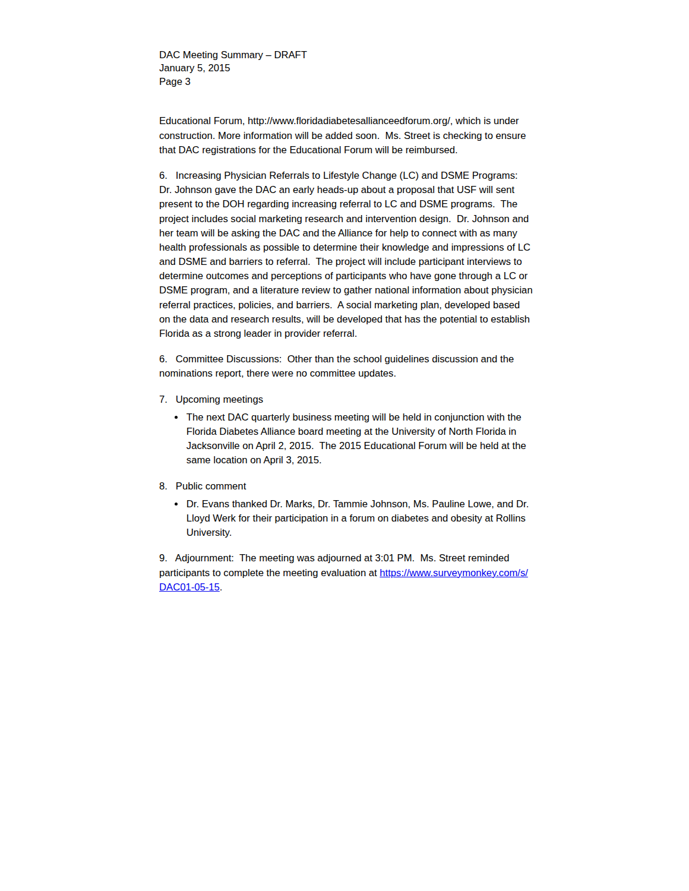DAC Meeting Summary – DRAFT
January 5, 2015
Page 3
Educational Forum, http://www.floridadiabetesallianceedforum.org/, which is under construction. More information will be added soon. Ms. Street is checking to ensure that DAC registrations for the Educational Forum will be reimbursed.
6. Increasing Physician Referrals to Lifestyle Change (LC) and DSME Programs: Dr. Johnson gave the DAC an early heads-up about a proposal that USF will sent present to the DOH regarding increasing referral to LC and DSME programs. The project includes social marketing research and intervention design. Dr. Johnson and her team will be asking the DAC and the Alliance for help to connect with as many health professionals as possible to determine their knowledge and impressions of LC and DSME and barriers to referral. The project will include participant interviews to determine outcomes and perceptions of participants who have gone through a LC or DSME program, and a literature review to gather national information about physician referral practices, policies, and barriers. A social marketing plan, developed based on the data and research results, will be developed that has the potential to establish Florida as a strong leader in provider referral.
6. Committee Discussions: Other than the school guidelines discussion and the nominations report, there were no committee updates.
7. Upcoming meetings
The next DAC quarterly business meeting will be held in conjunction with the Florida Diabetes Alliance board meeting at the University of North Florida in Jacksonville on April 2, 2015. The 2015 Educational Forum will be held at the same location on April 3, 2015.
8. Public comment
Dr. Evans thanked Dr. Marks, Dr. Tammie Johnson, Ms. Pauline Lowe, and Dr. Lloyd Werk for their participation in a forum on diabetes and obesity at Rollins University.
9. Adjournment: The meeting was adjourned at 3:01 PM. Ms. Street reminded participants to complete the meeting evaluation at https://www.surveymonkey.com/s/DAC01-05-15.